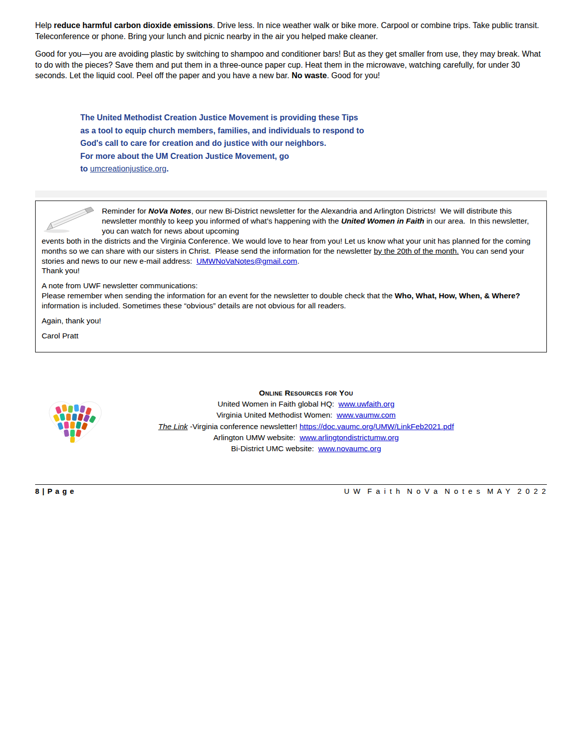Help reduce harmful carbon dioxide emissions. Drive less. In nice weather walk or bike more. Carpool or combine trips. Take public transit. Teleconference or phone. Bring your lunch and picnic nearby in the air you helped make cleaner.
Good for you—you are avoiding plastic by switching to shampoo and conditioner bars! But as they get smaller from use, they may break. What to do with the pieces? Save them and put them in a three-ounce paper cup. Heat them in the microwave, watching carefully, for under 30 seconds. Let the liquid cool. Peel off the paper and you have a new bar. No waste. Good for you!
The United Methodist Creation Justice Movement is providing these Tips
as a tool to equip church members, families, and individuals to respond to
God's call to care for creation and do justice with our neighbors.
For more about the UM Creation Justice Movement, go
to umcreationjustice.org.
Reminder for NoVa Notes, our new Bi-District newsletter for the Alexandria and Arlington Districts! We will distribute this newsletter monthly to keep you informed of what’s happening with the United Women in Faith in our area. In this newsletter, you can watch for news about upcoming
events both in the districts and the Virginia Conference. We would love to hear from you! Let us know what your unit has planned for the coming months so we can share with our sisters in Christ. Please send the information for the newsletter by the 20th of the month. You can send your stories and news to our new e-mail address: UMWNoVaNotes@gmail.com.
Thank you!
A note from UWF newsletter communications:
Please remember when sending the information for an event for the newsletter to double check that the Who, What, How, When, & Where? information is included. Sometimes these “obvious” details are not obvious for all readers.
Again, thank you!
Carol Pratt
Online Resources for You
United Women in Faith global HQ: www.uwfaith.org
Virginia United Methodist Women: www.vaumw.com
The Link -Virginia conference newsletter! https://doc.vaumc.org/UMW/LinkFeb2021.pdf
Arlington UMW website: www.arlingtondistrictumw.org
Bi-District UMC website: www.novaumc.org
8 | P a g e
U W F a i t h N o V a N o t e s M A Y 2 0 2 2